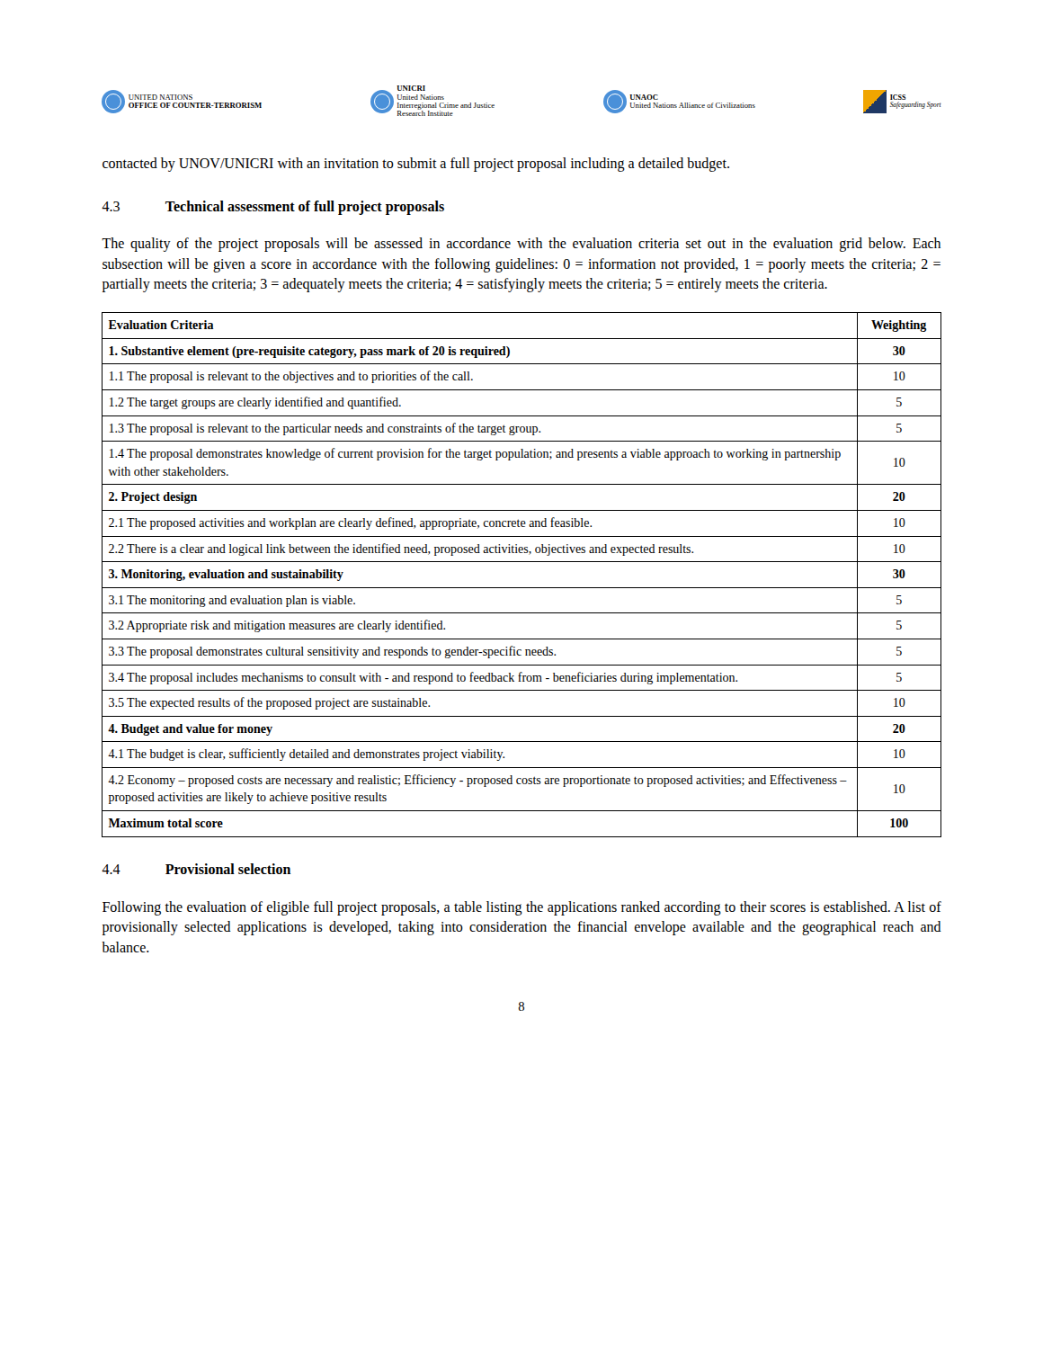UNITED NATIONS OFFICE OF COUNTER-TERRORISM
UNICRI United Nations Interregional Crime and Justice Research Institute
UNAOC United Nations Alliance of Civilizations
ICSS Safeguarding Sport
contacted by UNOV/UNICRI with an invitation to submit a full project proposal including a detailed budget.
4.3 Technical assessment of full project proposals
The quality of the project proposals will be assessed in accordance with the evaluation criteria set out in the evaluation grid below. Each subsection will be given a score in accordance with the following guidelines: 0 = information not provided, 1 = poorly meets the criteria; 2 = partially meets the criteria; 3 = adequately meets the criteria; 4 = satisfyingly meets the criteria; 5 = entirely meets the criteria.
| Evaluation Criteria | Weighting |
| --- | --- |
| 1. Substantive element (pre-requisite category, pass mark of 20 is required) | 30 |
| 1.1 The proposal is relevant to the objectives and to priorities of the call. | 10 |
| 1.2 The target groups are clearly identified and quantified. | 5 |
| 1.3 The proposal is relevant to the particular needs and constraints of the target group. | 5 |
| 1.4 The proposal demonstrates knowledge of current provision for the target population; and presents a viable approach to working in partnership with other stakeholders. | 10 |
| 2. Project design | 20 |
| 2.1 The proposed activities and workplan are clearly defined, appropriate, concrete and feasible. | 10 |
| 2.2 There is a clear and logical link between the identified need, proposed activities, objectives and expected results. | 10 |
| 3. Monitoring, evaluation and sustainability | 30 |
| 3.1 The monitoring and evaluation plan is viable. | 5 |
| 3.2 Appropriate risk and mitigation measures are clearly identified. | 5 |
| 3.3 The proposal demonstrates cultural sensitivity and responds to gender-specific needs. | 5 |
| 3.4 The proposal includes mechanisms to consult with - and respond to feedback from - beneficiaries during implementation. | 5 |
| 3.5 The expected results of the proposed project are sustainable. | 10 |
| 4. Budget and value for money | 20 |
| 4.1 The budget is clear, sufficiently detailed and demonstrates project viability. | 10 |
| 4.2 Economy – proposed costs are necessary and realistic; Efficiency - proposed costs are proportionate to proposed activities; and Effectiveness – proposed activities are likely to achieve positive results | 10 |
| Maximum total score | 100 |
4.4 Provisional selection
Following the evaluation of eligible full project proposals, a table listing the applications ranked according to their scores is established. A list of provisionally selected applications is developed, taking into consideration the financial envelope available and the geographical reach and balance.
8